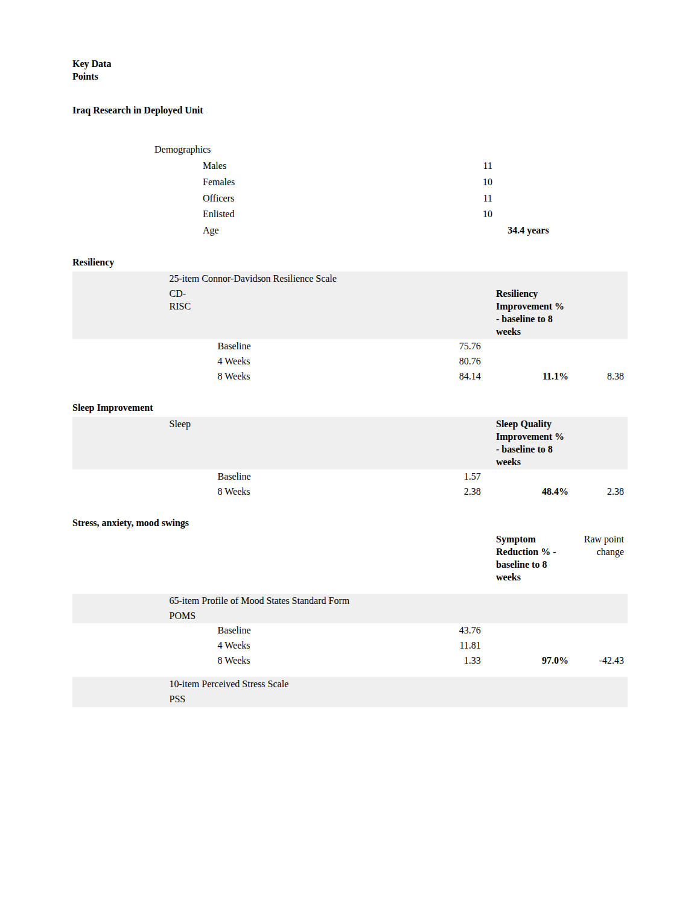Key Data
Points
Iraq Research in Deployed Unit
| Demographics | | | |
| Males | 11 | | |
| Females | 10 | | |
| Officers | 11 | | |
| Enlisted | 10 | | |
| Age | | 34.4 years | |
Resiliency
| | 25-item Connor-Davidson Resilience Scale |
| | CD- RISC | | Resiliency Improvement % - baseline to 8 weeks | |
| | Baseline | 75.76 | | |
| | 4 Weeks | 80.76 | | |
| | 8 Weeks | 84.14 | 11.1% | 8.38 |
Sleep Improvement
| | Sleep | | Sleep Quality Improvement % - baseline to 8 weeks | |
| | Baseline | 1.57 | | |
| | 8 Weeks | 2.38 | 48.4% | 2.38 |
Stress, anxiety, mood swings
| | | | Symptom Reduction % - baseline to 8 weeks | Raw point change |
| | 65-item Profile of Mood States Standard Form |
| | POMS |
| | Baseline | 43.76 | | |
| | 4 Weeks | 11.81 | | |
| | 8 Weeks | 1.33 | 97.0% | -42.43 |
| | 10-item Perceived Stress Scale |
| | PSS |